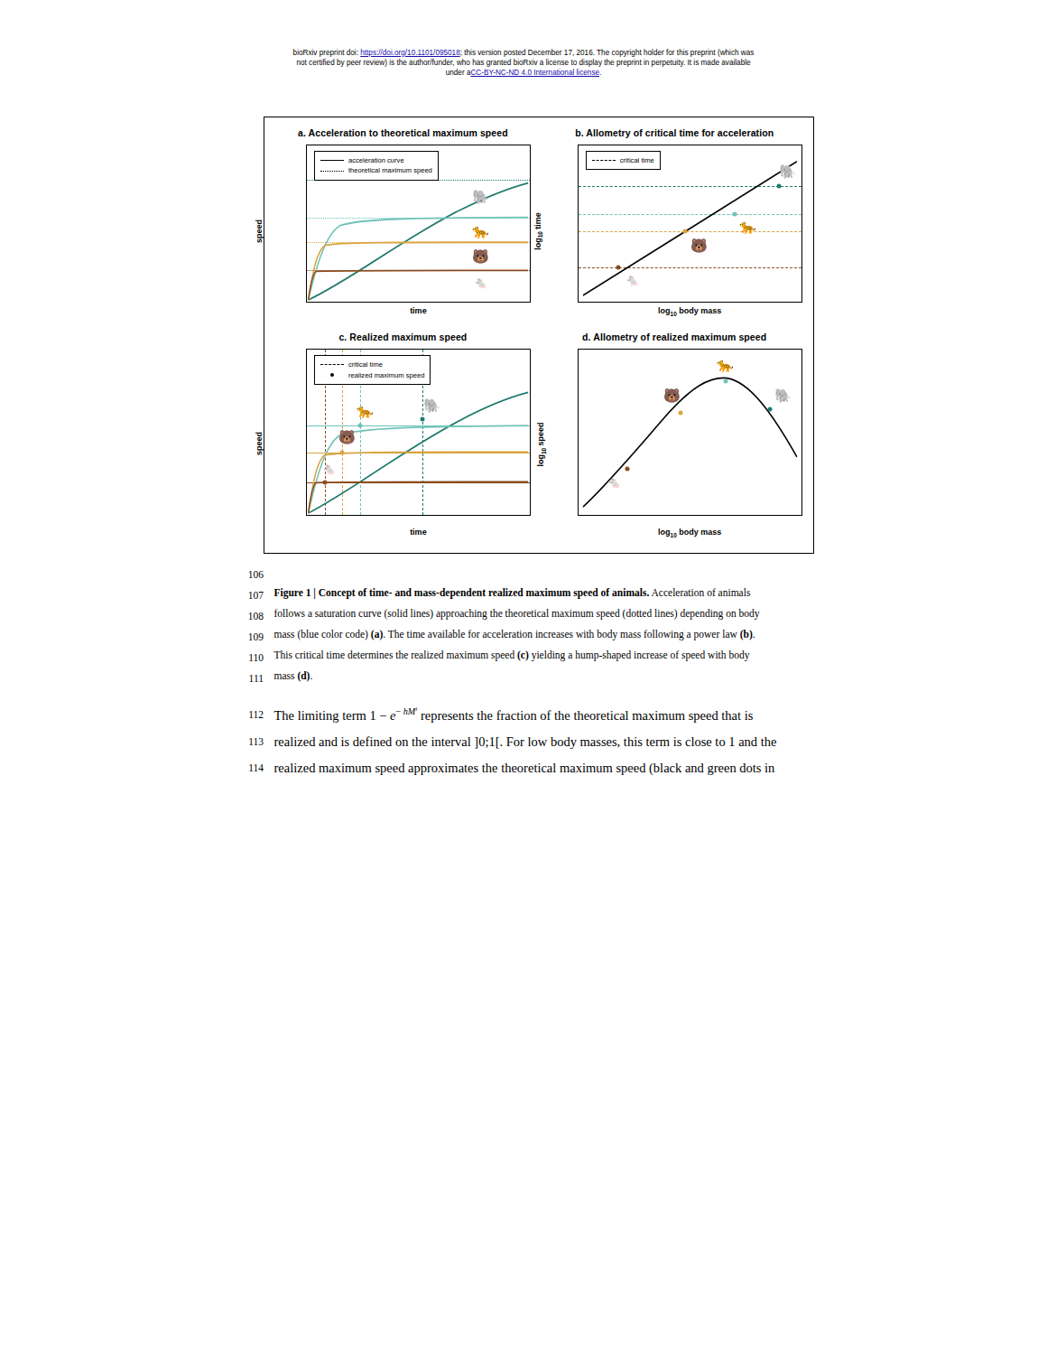bioRxiv preprint doi: https://doi.org/10.1101/095018; this version posted December 17, 2016. The copyright holder for this preprint (which was not certified by peer review) is the author/funder, who has granted bioRxiv a license to display the preprint in perpetuity. It is made available under aCC-BY-NC-ND 4.0 International license.
a. Acceleration to theoretical maximum speed
speed
acceleration curve
theoretical maximum speed
vmax4
vmax3
vmax2
vmax1
🐘
🐆
🐻
🐁
time
b. Allometry of critical time for acceleration
log10 time
critical time
t4
t3
t2
t1
🐁
🐻
🐆
🐘
log10 body mass
c. Realized maximum speed
speed
critical time
realized maximum speed
🐁
🐻
🐆
🐘
t1
t2
t3
t4
time
d. Allometry of realized maximum speed
log10 speed
🐁
🐻
🐆
🐘
log10 body mass
106
107
Figure 1 | Concept of time- and mass-dependent realized maximum speed of animals. Acceleration of animals
108
follows a saturation curve (solid lines) approaching the theoretical maximum speed (dotted lines) depending on body
109
mass (blue color code) (a). The time available for acceleration increases with body mass following a power law (b).
110
This critical time determines the realized maximum speed (c) yielding a hump-shaped increase of speed with body
111
mass (d).
112
The limiting term 1 − e− hMi represents the fraction of the theoretical maximum speed that is
113
realized and is defined on the interval ]0;1[. For low body masses, this term is close to 1 and the
114
realized maximum speed approximates the theoretical maximum speed (black and green dots in